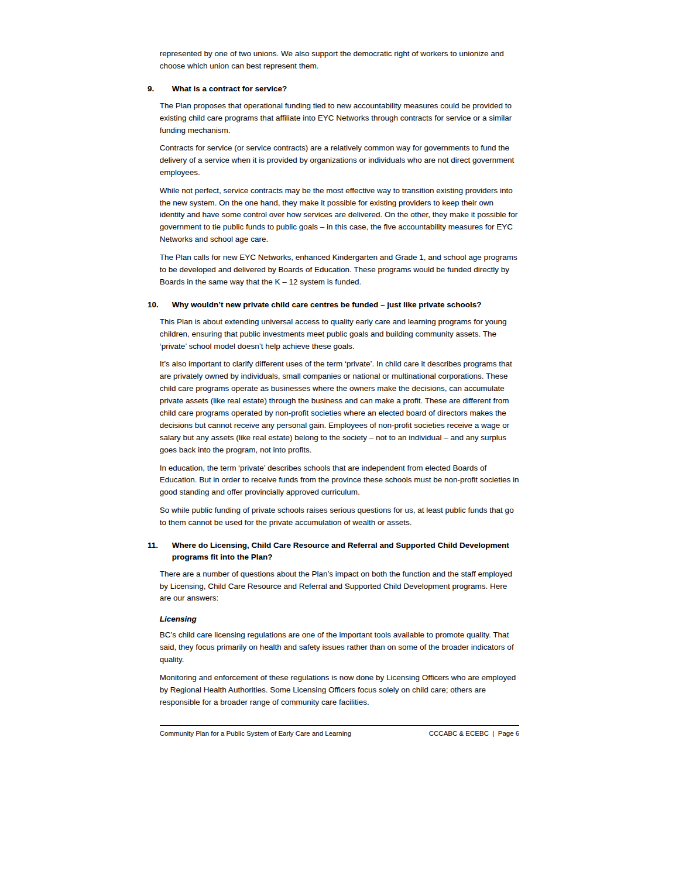represented by one of two unions. We also support the democratic right of workers to unionize and choose which union can best represent them.
9. What is a contract for service?
The Plan proposes that operational funding tied to new accountability measures could be provided to existing child care programs that affiliate into EYC Networks through contracts for service or a similar funding mechanism.
Contracts for service (or service contracts) are a relatively common way for governments to fund the delivery of a service when it is provided by organizations or individuals who are not direct government employees.
While not perfect, service contracts may be the most effective way to transition existing providers into the new system. On the one hand, they make it possible for existing providers to keep their own identity and have some control over how services are delivered. On the other, they make it possible for government to tie public funds to public goals – in this case, the five accountability measures for EYC Networks and school age care.
The Plan calls for new EYC Networks, enhanced Kindergarten and Grade 1, and school age programs to be developed and delivered by Boards of Education. These programs would be funded directly by Boards in the same way that the K – 12 system is funded.
10. Why wouldn’t new private child care centres be funded – just like private schools?
This Plan is about extending universal access to quality early care and learning programs for young children, ensuring that public investments meet public goals and building community assets. The ‘private’ school model doesn’t help achieve these goals.
It’s also important to clarify different uses of the term ‘private’. In child care it describes programs that are privately owned by individuals, small companies or national or multinational corporations. These child care programs operate as businesses where the owners make the decisions, can accumulate private assets (like real estate) through the business and can make a profit. These are different from child care programs operated by non-profit societies where an elected board of directors makes the decisions but cannot receive any personal gain. Employees of non-profit societies receive a wage or salary but any assets (like real estate) belong to the society – not to an individual – and any surplus goes back into the program, not into profits.
In education, the term ‘private’ describes schools that are independent from elected Boards of Education. But in order to receive funds from the province these schools must be non-profit societies in good standing and offer provincially approved curriculum.
So while public funding of private schools raises serious questions for us, at least public funds that go to them cannot be used for the private accumulation of wealth or assets.
11. Where do Licensing, Child Care Resource and Referral and Supported Child Development programs fit into the Plan?
There are a number of questions about the Plan’s impact on both the function and the staff employed by Licensing, Child Care Resource and Referral and Supported Child Development programs. Here are our answers:
Licensing
BC’s child care licensing regulations are one of the important tools available to promote quality. That said, they focus primarily on health and safety issues rather than on some of the broader indicators of quality.
Monitoring and enforcement of these regulations is now done by Licensing Officers who are employed by Regional Health Authorities. Some Licensing Officers focus solely on child care; others are responsible for a broader range of community care facilities.
Community Plan for a Public System of Early Care and Learning
CCCABC & ECEBC | Page 6